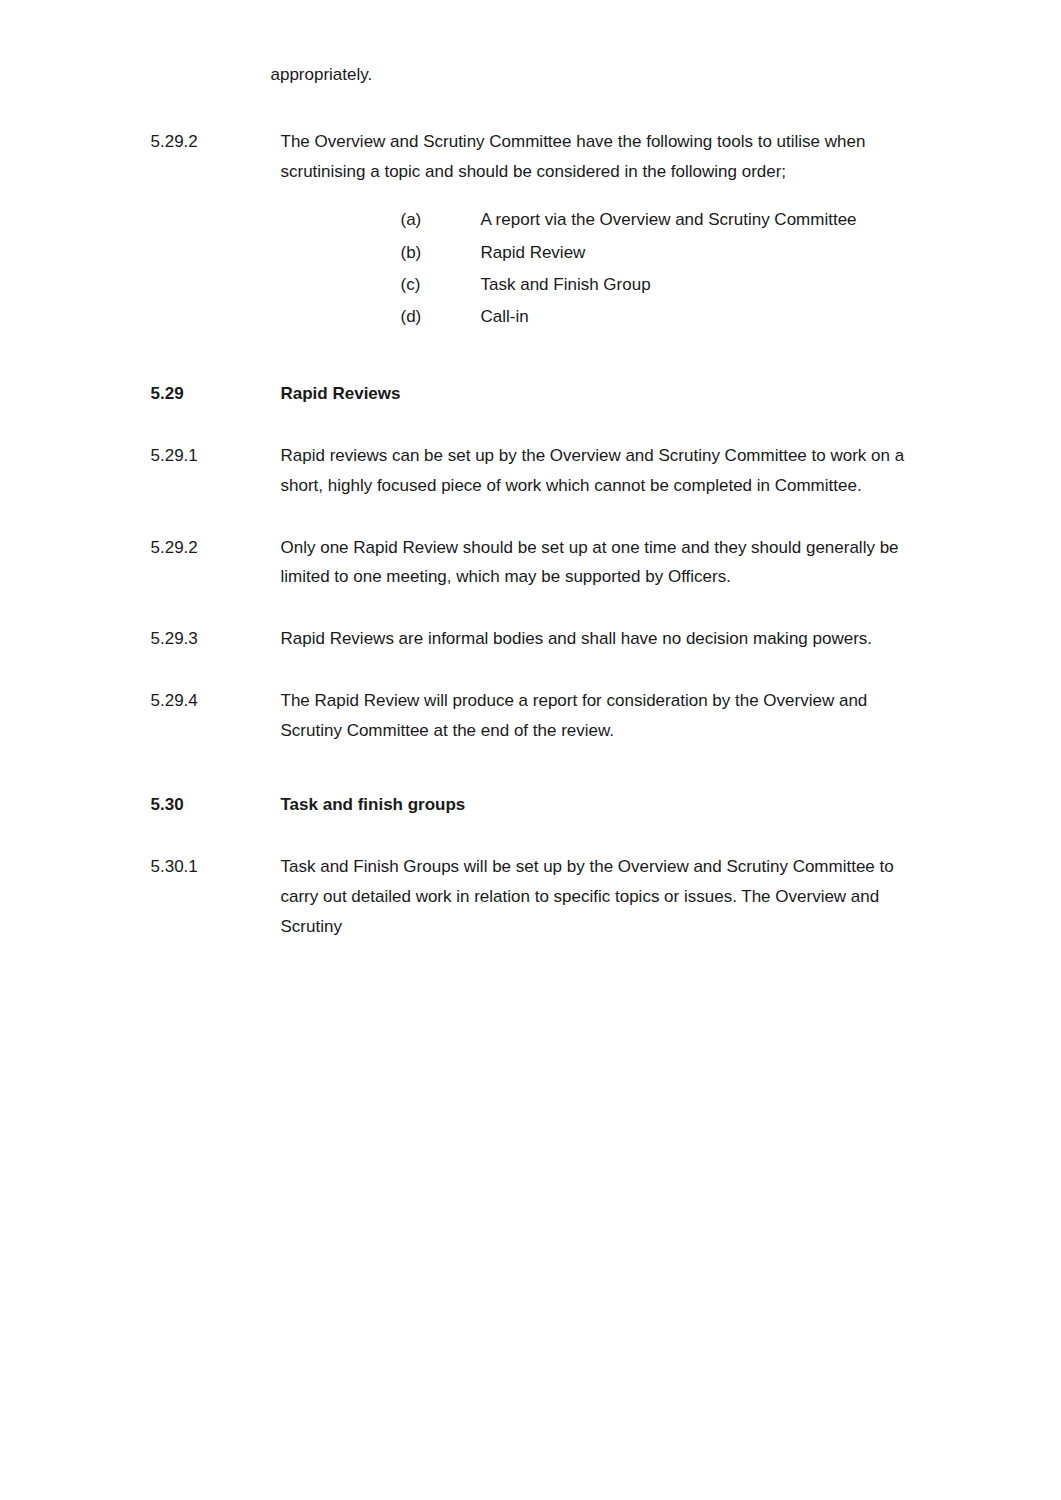appropriately.
5.29.2
The Overview and Scrutiny Committee have the following tools to utilise when scrutinising a topic and should be considered in the following order;
(a) A report via the Overview and Scrutiny Committee
(b) Rapid Review
(c) Task and Finish Group
(d) Call-in
5.29 Rapid Reviews
5.29.1
Rapid reviews can be set up by the Overview and Scrutiny Committee to work on a short, highly focused piece of work which cannot be completed in Committee.
5.29.2
Only one Rapid Review should be set up at one time and they should generally be limited to one meeting, which may be supported by Officers.
5.29.3
Rapid Reviews are informal bodies and shall have no decision making powers.
5.29.4
The Rapid Review will produce a report for consideration by the Overview and Scrutiny Committee at the end of the review.
5.30 Task and finish groups
5.30.1
Task and Finish Groups will be set up by the Overview and Scrutiny Committee to carry out detailed work in relation to specific topics or issues. The Overview and Scrutiny